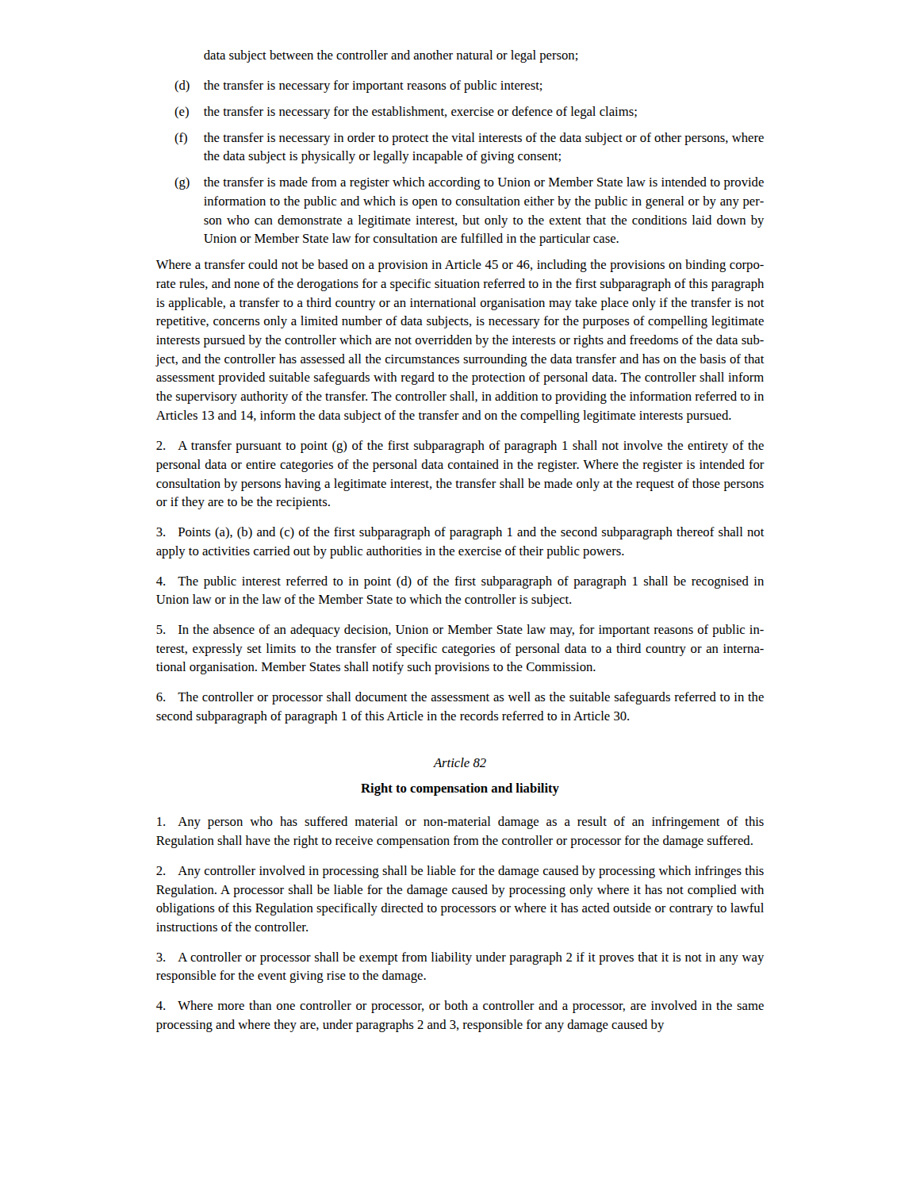data subject between the controller and another natural or legal person;
(d) the transfer is necessary for important reasons of public interest;
(e) the transfer is necessary for the establishment, exercise or defence of legal claims;
(f) the transfer is necessary in order to protect the vital interests of the data subject or of other persons, where the data subject is physically or legally incapable of giving consent;
(g) the transfer is made from a register which according to Union or Member State law is intended to provide information to the public and which is open to consultation either by the public in general or by any person who can demonstrate a legitimate interest, but only to the extent that the conditions laid down by Union or Member State law for consultation are fulfilled in the particular case.
Where a transfer could not be based on a provision in Article 45 or 46, including the provisions on binding corporate rules, and none of the derogations for a specific situation referred to in the first subparagraph of this paragraph is applicable, a transfer to a third country or an international organisation may take place only if the transfer is not repetitive, concerns only a limited number of data subjects, is necessary for the purposes of compelling legitimate interests pursued by the controller which are not overridden by the interests or rights and freedoms of the data subject, and the controller has assessed all the circumstances surrounding the data transfer and has on the basis of that assessment provided suitable safeguards with regard to the protection of personal data. The controller shall inform the supervisory authority of the transfer. The controller shall, in addition to providing the information referred to in Articles 13 and 14, inform the data subject of the transfer and on the compelling legitimate interests pursued.
2. A transfer pursuant to point (g) of the first subparagraph of paragraph 1 shall not involve the entirety of the personal data or entire categories of the personal data contained in the register. Where the register is intended for consultation by persons having a legitimate interest, the transfer shall be made only at the request of those persons or if they are to be the recipients.
3. Points (a), (b) and (c) of the first subparagraph of paragraph 1 and the second subparagraph thereof shall not apply to activities carried out by public authorities in the exercise of their public powers.
4. The public interest referred to in point (d) of the first subparagraph of paragraph 1 shall be recognised in Union law or in the law of the Member State to which the controller is subject.
5. In the absence of an adequacy decision, Union or Member State law may, for important reasons of public interest, expressly set limits to the transfer of specific categories of personal data to a third country or an international organisation. Member States shall notify such provisions to the Commission.
6. The controller or processor shall document the assessment as well as the suitable safeguards referred to in the second subparagraph of paragraph 1 of this Article in the records referred to in Article 30.
Article 82
Right to compensation and liability
1. Any person who has suffered material or non-material damage as a result of an infringement of this Regulation shall have the right to receive compensation from the controller or processor for the damage suffered.
2. Any controller involved in processing shall be liable for the damage caused by processing which infringes this Regulation. A processor shall be liable for the damage caused by processing only where it has not complied with obligations of this Regulation specifically directed to processors or where it has acted outside or contrary to lawful instructions of the controller.
3. A controller or processor shall be exempt from liability under paragraph 2 if it proves that it is not in any way responsible for the event giving rise to the damage.
4. Where more than one controller or processor, or both a controller and a processor, are involved in the same processing and where they are, under paragraphs 2 and 3, responsible for any damage caused by